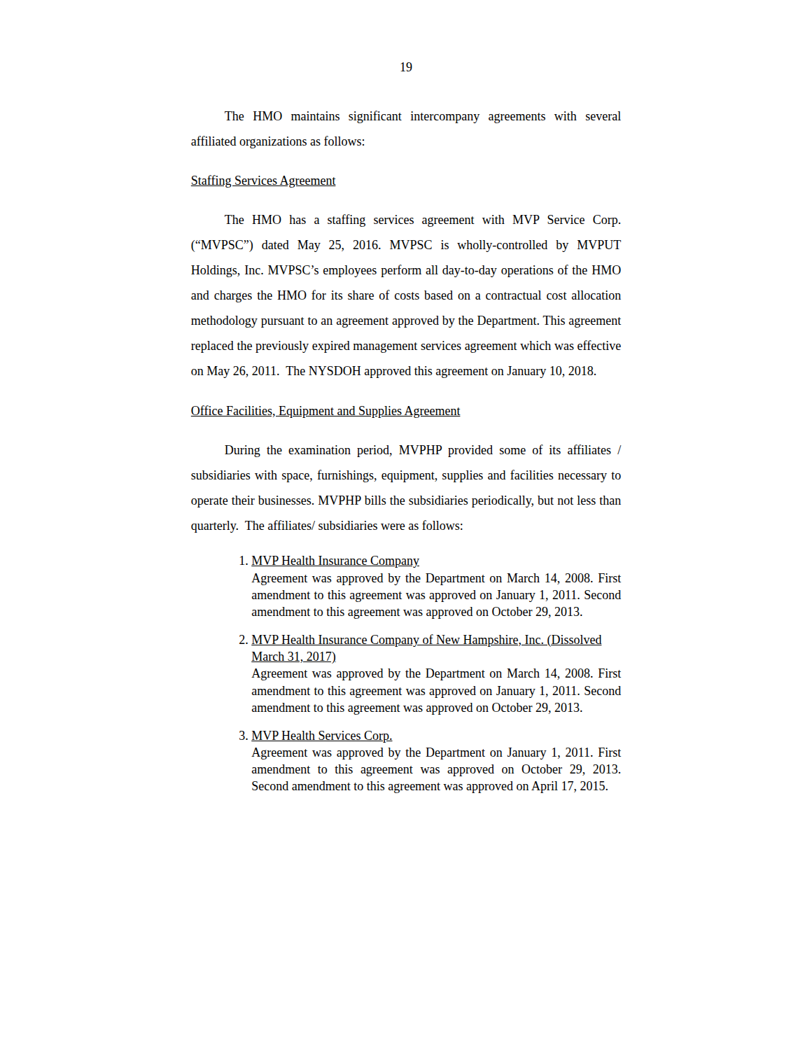19
The HMO maintains significant intercompany agreements with several affiliated organizations as follows:
Staffing Services Agreement
The HMO has a staffing services agreement with MVP Service Corp. (“MVPSC”) dated May 25, 2016. MVPSC is wholly-controlled by MVPUT Holdings, Inc. MVPSC’s employees perform all day-to-day operations of the HMO and charges the HMO for its share of costs based on a contractual cost allocation methodology pursuant to an agreement approved by the Department. This agreement replaced the previously expired management services agreement which was effective on May 26, 2011. The NYSDOH approved this agreement on January 10, 2018.
Office Facilities, Equipment and Supplies Agreement
During the examination period, MVPHP provided some of its affiliates / subsidiaries with space, furnishings, equipment, supplies and facilities necessary to operate their businesses. MVPHP bills the subsidiaries periodically, but not less than quarterly. The affiliates/ subsidiaries were as follows:
MVP Health Insurance Company Agreement was approved by the Department on March 14, 2008. First amendment to this agreement was approved on January 1, 2011. Second amendment to this agreement was approved on October 29, 2013.
MVP Health Insurance Company of New Hampshire, Inc. (Dissolved March 31, 2017) Agreement was approved by the Department on March 14, 2008. First amendment to this agreement was approved on January 1, 2011. Second amendment to this agreement was approved on October 29, 2013.
MVP Health Services Corp. Agreement was approved by the Department on January 1, 2011. First amendment to this agreement was approved on October 29, 2013. Second amendment to this agreement was approved on April 17, 2015.